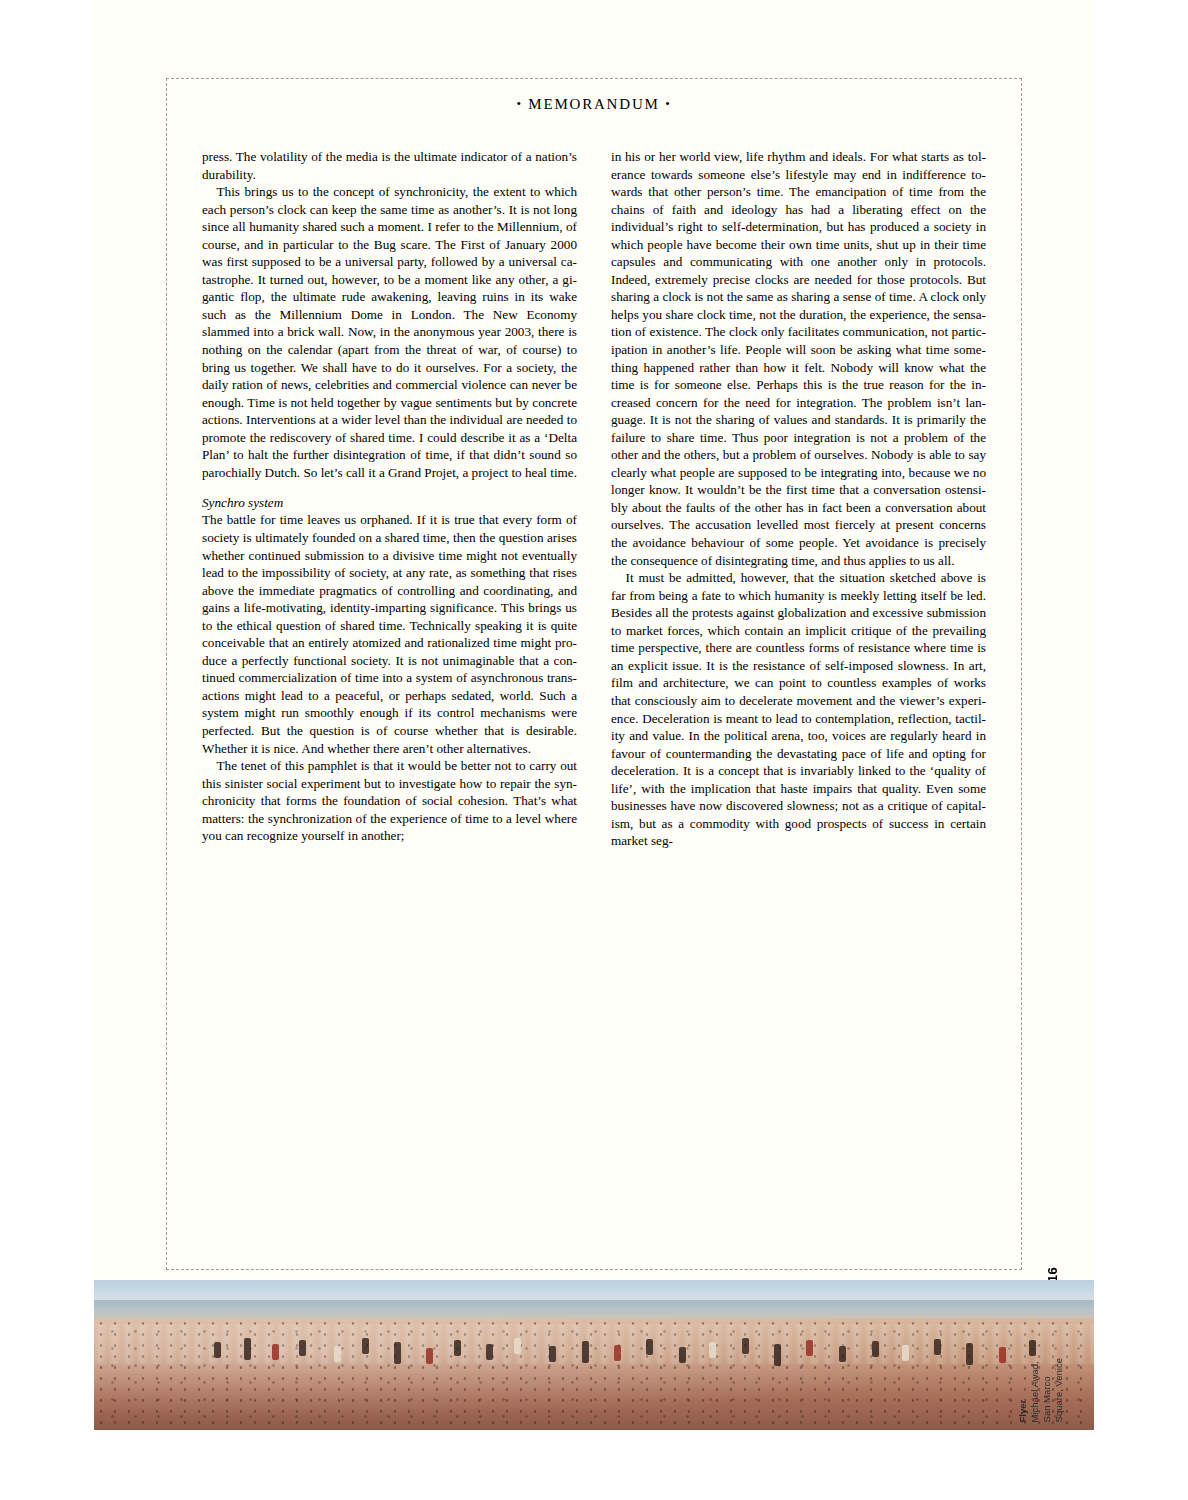• MEMORANDUM •
press. The volatility of the media is the ultimate indicator of a nation’s durability.
This brings us to the concept of synchronicity, the extent to which each person’s clock can keep the same time as another’s. It is not long since all humanity shared such a moment. I refer to the Millennium, of course, and in particular to the Bug scare. The First of January 2000 was first supposed to be a universal party, followed by a universal catastrophe. It turned out, however, to be a moment like any other, a gigantic flop, the ultimate rude awakening, leaving ruins in its wake such as the Millennium Dome in London. The New Economy slammed into a brick wall. Now, in the anonymous year 2003, there is nothing on the calendar (apart from the threat of war, of course) to bring us together. We shall have to do it ourselves. For a society, the daily ration of news, celebrities and commercial violence can never be enough. Time is not held together by vague sentiments but by concrete actions. Interventions at a wider level than the individual are needed to promote the rediscovery of shared time. I could describe it as a ‘Delta Plan’ to halt the further disintegration of time, if that didn’t sound so parochially Dutch. So let’s call it a Grand Projet, a project to heal time.
Synchro system
The battle for time leaves us orphaned. If it is true that every form of society is ultimately founded on a shared time, then the question arises whether continued submission to a divisive time might not eventually lead to the impossibility of society, at any rate, as something that rises above the immediate pragmatics of controlling and coordinating, and gains a life-motivating, identity-imparting significance. This brings us to the ethical question of shared time. Technically speaking it is quite conceivable that an entirely atomized and rationalized time might produce a perfectly functional society. It is not unimaginable that a continued commercialization of time into a system of asynchronous transactions might lead to a peaceful, or perhaps sedated, world. Such a system might run smoothly enough if its control mechanisms were perfected. But the question is of course whether that is desirable. Whether it is nice. And whether there aren’t other alternatives.
The tenet of this pamphlet is that it would be better not to carry out this sinister social experiment but to investigate how to repair the synchronicity that forms the foundation of social cohesion. That’s what matters: the synchronization of the experience of time to a level where you can recognize yourself in another;
in his or her world view, life rhythm and ideals. For what starts as tolerance towards someone else’s lifestyle may end in indifference towards that other person’s time. The emancipation of time from the chains of faith and ideology has had a liberating effect on the individual’s right to self-determination, but has produced a society in which people have become their own time units, shut up in their time capsules and communicating with one another only in protocols. Indeed, extremely precise clocks are needed for those protocols. But sharing a clock is not the same as sharing a sense of time. A clock only helps you share clock time, not the duration, the experience, the sensation of existence. The clock only facilitates communication, not participation in another’s life. People will soon be asking what time something happened rather than how it felt. Nobody will know what the time is for someone else. Perhaps this is the true reason for the increased concern for the need for integration. The problem isn’t language. It is not the sharing of values and standards. It is primarily the failure to share time. Thus poor integration is not a problem of the other and the others, but a problem of ourselves. Nobody is able to say clearly what people are supposed to be integrating into, because we no longer know. It wouldn’t be the first time that a conversation ostensibly about the faults of the other has in fact been a conversation about ourselves. The accusation levelled most fiercely at present concerns the avoidance behaviour of some people. Yet avoidance is precisely the consequence of disintegrating time, and thus applies to us all.
It must be admitted, however, that the situation sketched above is far from being a fate to which humanity is meekly letting itself be led. Besides all the protests against globalization and excessive submission to market forces, which contain an implicit critique of the prevailing time perspective, there are countless forms of resistance where time is an explicit issue. It is the resistance of self-imposed slowness. In art, film and architecture, we can point to countless examples of works that consciously aim to decelerate movement and the viewer’s experience. Deceleration is meant to lead to contemplation, reflection, tactility and value. In the political arena, too, voices are regularly heard in favour of countermanding the devastating pace of life and opting for deceleration. It is a concept that is invariably linked to the ‘quality of life’, with the implication that haste impairs that quality. Even some businesses have now discovered slowness; not as a critique of capitalism, but as a commodity with good prospects of success in certain market seg-
16
Flyer
Michael Awad,
San Marco
Square, Venice